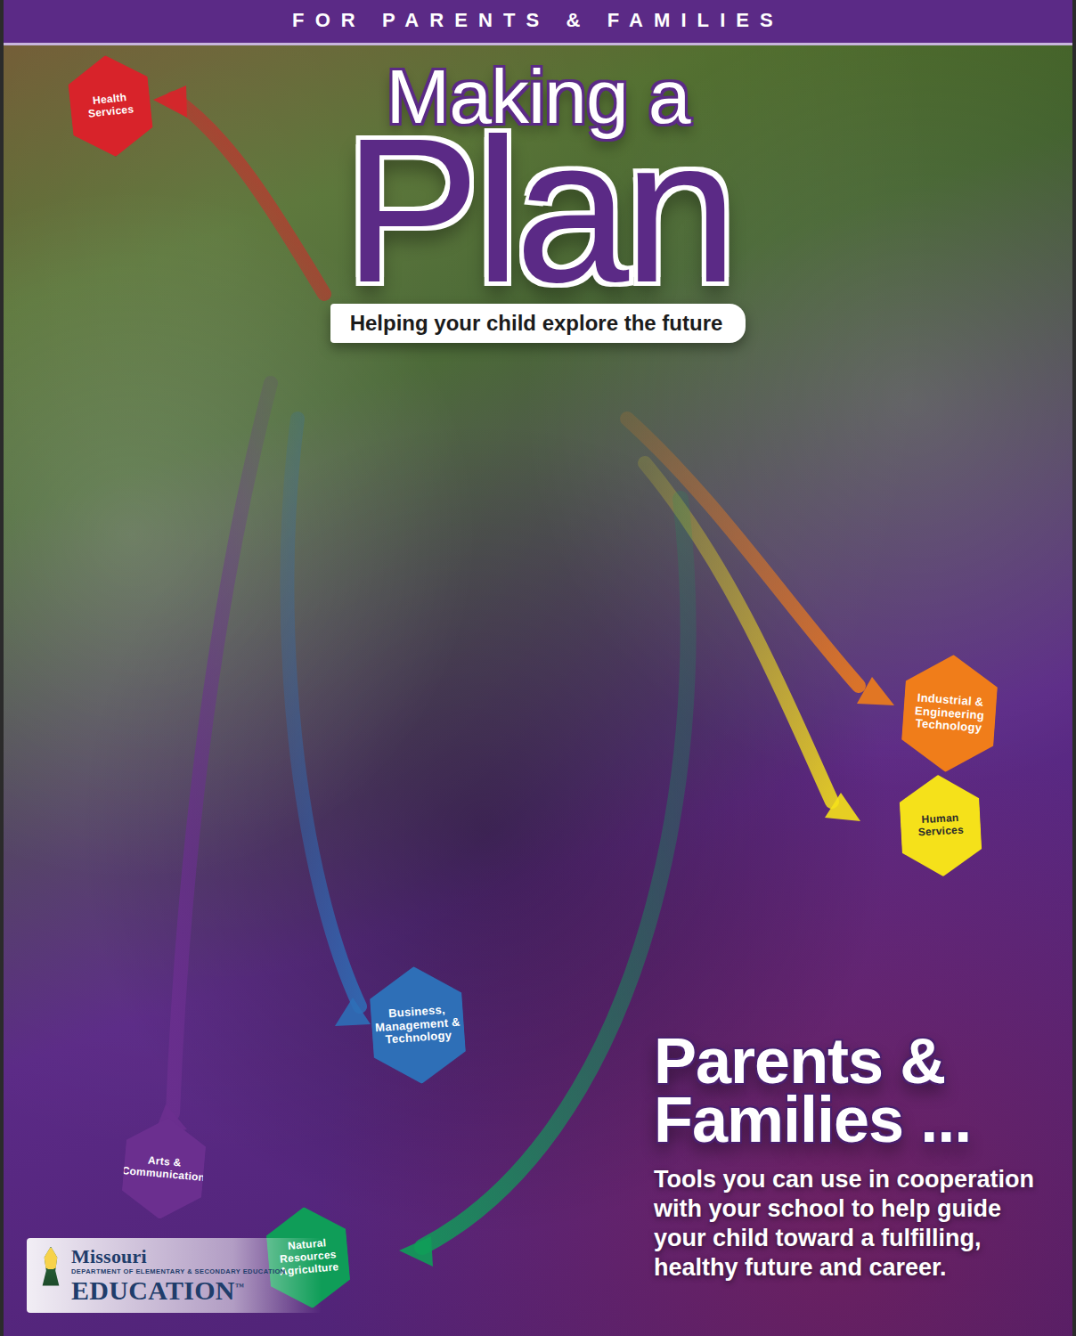For Parents & Families
Making a
Plan
Helping your child explore the future
Health
Services
Industrial &
Engineering
Technology
Human
Services
Business,
Management &
Technology
Arts &
Communication
Natural
Resources
Agriculture
Parents &
Families ...
Tools you can use in cooperation with your school to help guide your child toward a fulfilling, healthy future and career.
Missouri
Department of Elementary & Secondary Education
EDUCATION™